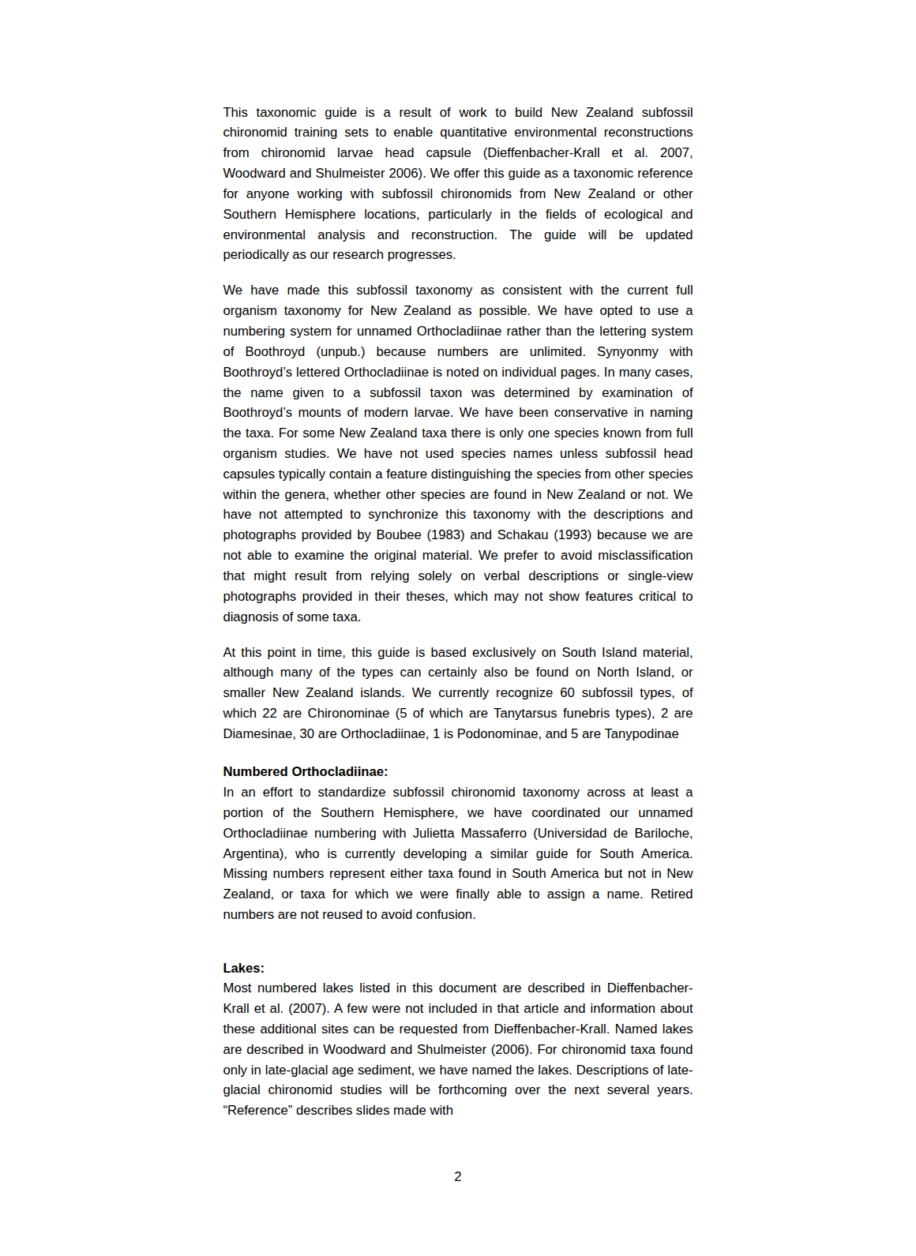This taxonomic guide is a result of work to build New Zealand subfossil chironomid training sets to enable quantitative environmental reconstructions from chironomid larvae head capsule (Dieffenbacher-Krall et al. 2007, Woodward and Shulmeister 2006). We offer this guide as a taxonomic reference for anyone working with subfossil chironomids from New Zealand or other Southern Hemisphere locations, particularly in the fields of ecological and environmental analysis and reconstruction. The guide will be updated periodically as our research progresses.
We have made this subfossil taxonomy as consistent with the current full organism taxonomy for New Zealand as possible. We have opted to use a numbering system for unnamed Orthocladiinae rather than the lettering system of Boothroyd (unpub.) because numbers are unlimited. Synyonmy with Boothroyd’s lettered Orthocladiinae is noted on individual pages. In many cases, the name given to a subfossil taxon was determined by examination of Boothroyd’s mounts of modern larvae. We have been conservative in naming the taxa. For some New Zealand taxa there is only one species known from full organism studies. We have not used species names unless subfossil head capsules typically contain a feature distinguishing the species from other species within the genera, whether other species are found in New Zealand or not. We have not attempted to synchronize this taxonomy with the descriptions and photographs provided by Boubee (1983) and Schakau (1993) because we are not able to examine the original material. We prefer to avoid misclassification that might result from relying solely on verbal descriptions or single-view photographs provided in their theses, which may not show features critical to diagnosis of some taxa.
At this point in time, this guide is based exclusively on South Island material, although many of the types can certainly also be found on North Island, or smaller New Zealand islands. We currently recognize 60 subfossil types, of which 22 are Chironominae (5 of which are Tanytarsus funebris types), 2 are Diamesinae, 30 are Orthocladiinae, 1 is Podonominae, and 5 are Tanypodinae
Numbered Orthocladiinae:
In an effort to standardize subfossil chironomid taxonomy across at least a portion of the Southern Hemisphere, we have coordinated our unnamed Orthocladiinae numbering with Julietta Massaferro (Universidad de Bariloche, Argentina), who is currently developing a similar guide for South America. Missing numbers represent either taxa found in South America but not in New Zealand, or taxa for which we were finally able to assign a name. Retired numbers are not reused to avoid confusion.
Lakes:
Most numbered lakes listed in this document are described in Dieffenbacher-Krall et al. (2007). A few were not included in that article and information about these additional sites can be requested from Dieffenbacher-Krall. Named lakes are described in Woodward and Shulmeister (2006). For chironomid taxa found only in late-glacial age sediment, we have named the lakes. Descriptions of late-glacial chironomid studies will be forthcoming over the next several years. “Reference” describes slides made with
2